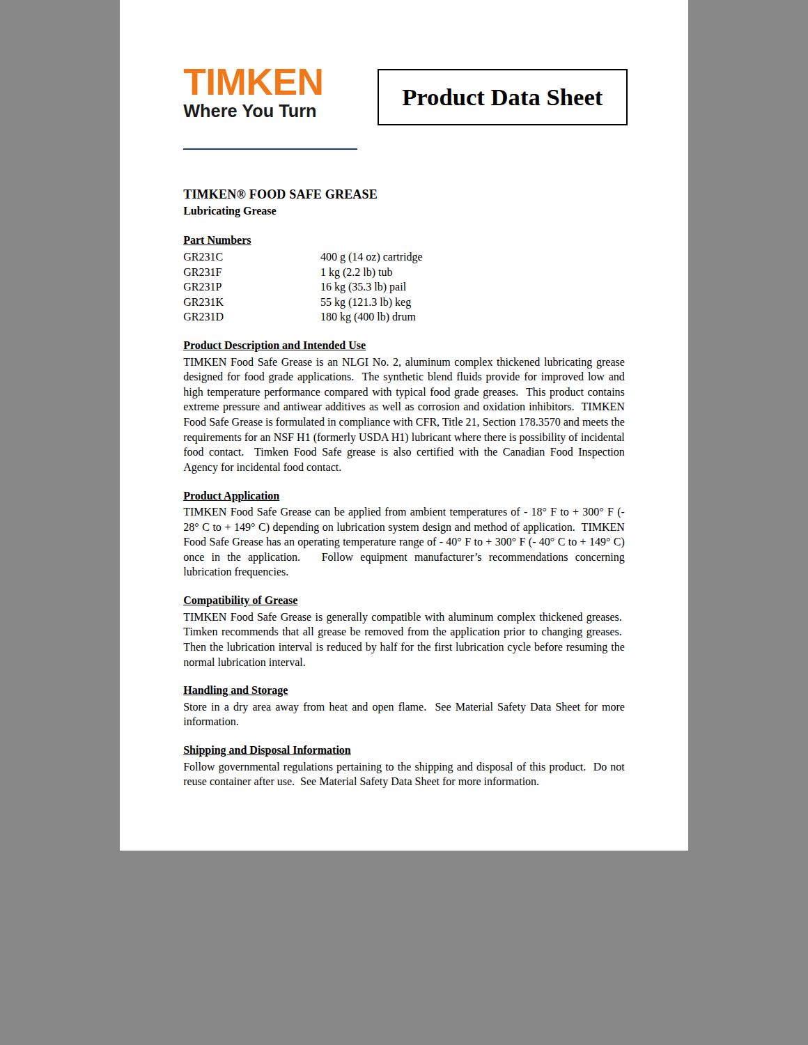TIMKEN
Where You Turn
Product Data Sheet
TIMKEN® FOOD SAFE GREASE
Lubricating Grease
Part Numbers
| GR231C | 400 g (14 oz) cartridge |
| GR231F | 1 kg (2.2 lb) tub |
| GR231P | 16 kg (35.3 lb) pail |
| GR231K | 55 kg (121.3 lb) keg |
| GR231D | 180 kg (400 lb) drum |
Product Description and Intended Use
TIMKEN Food Safe Grease is an NLGI No. 2, aluminum complex thickened lubricating grease designed for food grade applications. The synthetic blend fluids provide for improved low and high temperature performance compared with typical food grade greases. This product contains extreme pressure and antiwear additives as well as corrosion and oxidation inhibitors. TIMKEN Food Safe Grease is formulated in compliance with CFR, Title 21, Section 178.3570 and meets the requirements for an NSF H1 (formerly USDA H1) lubricant where there is possibility of incidental food contact. Timken Food Safe grease is also certified with the Canadian Food Inspection Agency for incidental food contact.
Product Application
TIMKEN Food Safe Grease can be applied from ambient temperatures of - 18° F to + 300° F (- 28° C to + 149° C) depending on lubrication system design and method of application. TIMKEN Food Safe Grease has an operating temperature range of - 40° F to + 300° F (- 40° C to + 149° C) once in the application. Follow equipment manufacturer’s recommendations concerning lubrication frequencies.
Compatibility of Grease
TIMKEN Food Safe Grease is generally compatible with aluminum complex thickened greases. Timken recommends that all grease be removed from the application prior to changing greases. Then the lubrication interval is reduced by half for the first lubrication cycle before resuming the normal lubrication interval.
Handling and Storage
Store in a dry area away from heat and open flame. See Material Safety Data Sheet for more information.
Shipping and Disposal Information
Follow governmental regulations pertaining to the shipping and disposal of this product. Do not reuse container after use. See Material Safety Data Sheet for more information.